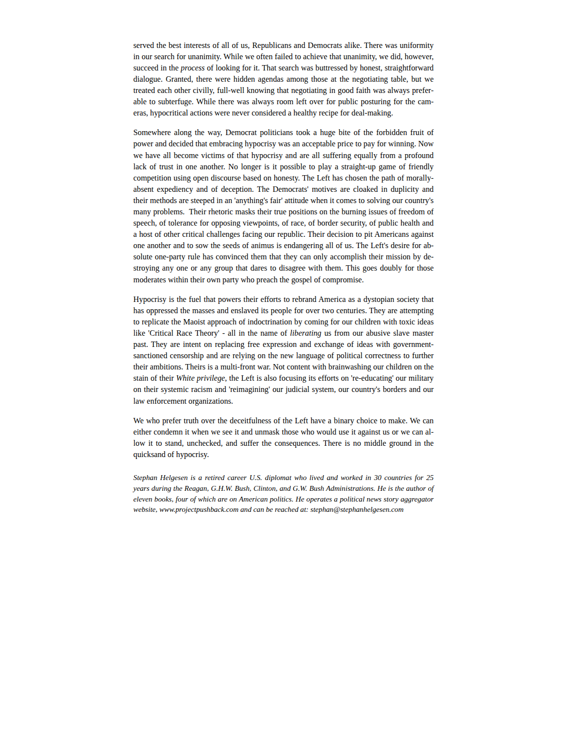served the best interests of all of us, Republicans and Democrats alike. There was uniformity in our search for unanimity. While we often failed to achieve that unanimity, we did, however, succeed in the process of looking for it. That search was buttressed by honest, straightforward dialogue. Granted, there were hidden agendas among those at the negotiating table, but we treated each other civilly, full-well knowing that negotiating in good faith was always preferable to subterfuge. While there was always room left over for public posturing for the cameras, hypocritical actions were never considered a healthy recipe for deal-making.
Somewhere along the way, Democrat politicians took a huge bite of the forbidden fruit of power and decided that embracing hypocrisy was an acceptable price to pay for winning. Now we have all become victims of that hypocrisy and are all suffering equally from a profound lack of trust in one another. No longer is it possible to play a straight-up game of friendly competition using open discourse based on honesty. The Left has chosen the path of morally-absent expediency and of deception. The Democrats' motives are cloaked in duplicity and their methods are steeped in an 'anything's fair' attitude when it comes to solving our country's many problems. Their rhetoric masks their true positions on the burning issues of freedom of speech, of tolerance for opposing viewpoints, of race, of border security, of public health and a host of other critical challenges facing our republic. Their decision to pit Americans against one another and to sow the seeds of animus is endangering all of us. The Left's desire for absolute one-party rule has convinced them that they can only accomplish their mission by destroying any one or any group that dares to disagree with them. This goes doubly for those moderates within their own party who preach the gospel of compromise.
Hypocrisy is the fuel that powers their efforts to rebrand America as a dystopian society that has oppressed the masses and enslaved its people for over two centuries. They are attempting to replicate the Maoist approach of indoctrination by coming for our children with toxic ideas like 'Critical Race Theory' - all in the name of liberating us from our abusive slave master past. They are intent on replacing free expression and exchange of ideas with government-sanctioned censorship and are relying on the new language of political correctness to further their ambitions. Theirs is a multi-front war. Not content with brainwashing our children on the stain of their White privilege, the Left is also focusing its efforts on 're-educating' our military on their systemic racism and 'reimagining' our judicial system, our country's borders and our law enforcement organizations.
We who prefer truth over the deceitfulness of the Left have a binary choice to make. We can either condemn it when we see it and unmask those who would use it against us or we can allow it to stand, unchecked, and suffer the consequences. There is no middle ground in the quicksand of hypocrisy.
Stephan Helgesen is a retired career U.S. diplomat who lived and worked in 30 countries for 25 years during the Reagan, G.H.W. Bush, Clinton, and G.W. Bush Administrations. He is the author of eleven books, four of which are on American politics. He operates a political news story aggregator website, www.projectpushback.com and can be reached at: stephan@stephanhelgesen.com